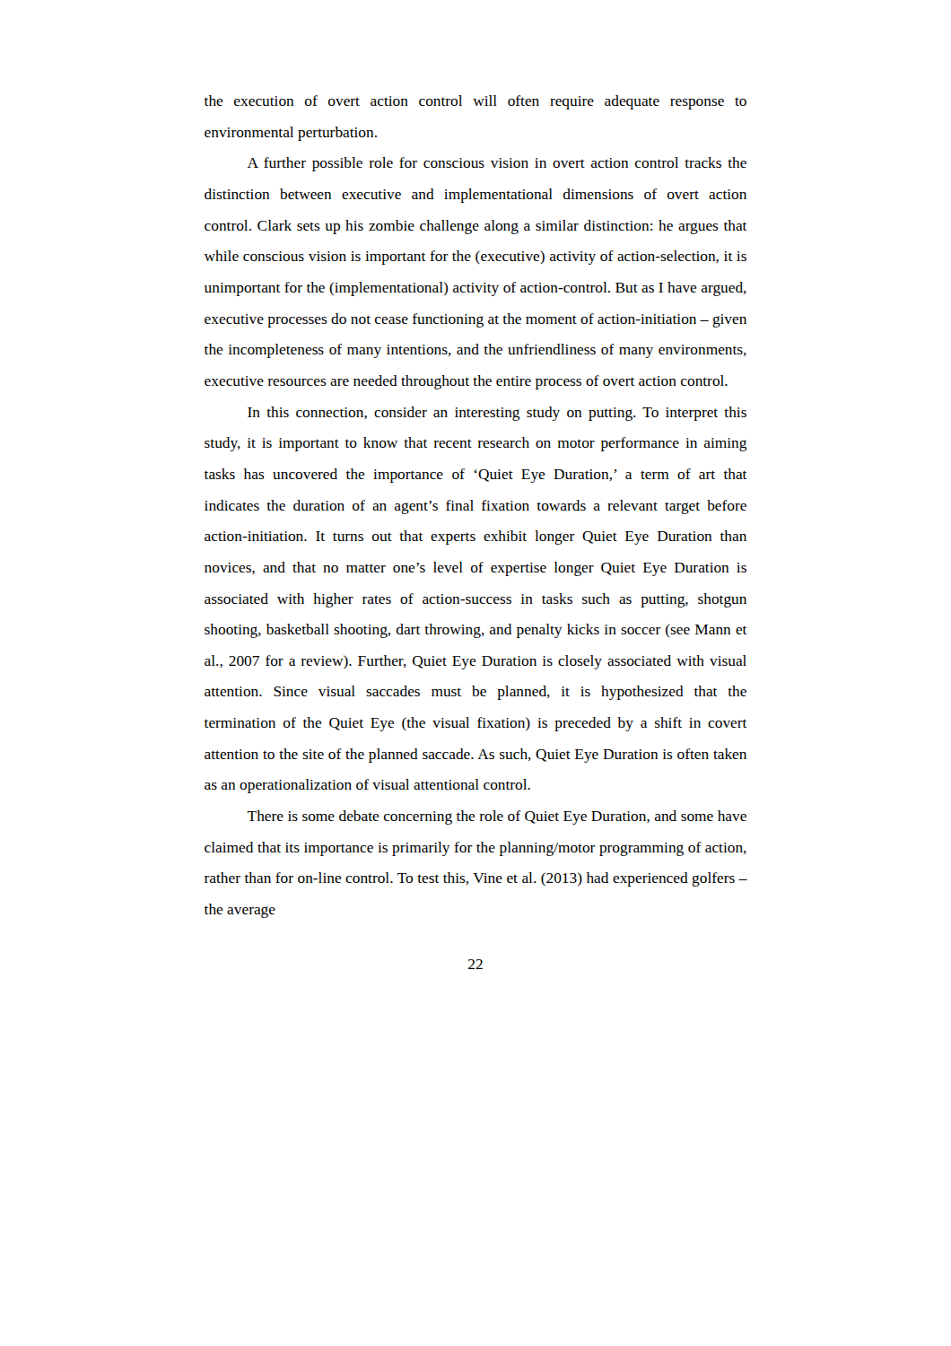the execution of overt action control will often require adequate response to environmental perturbation.
A further possible role for conscious vision in overt action control tracks the distinction between executive and implementational dimensions of overt action control. Clark sets up his zombie challenge along a similar distinction: he argues that while conscious vision is important for the (executive) activity of action-selection, it is unimportant for the (implementational) activity of action-control. But as I have argued, executive processes do not cease functioning at the moment of action-initiation – given the incompleteness of many intentions, and the unfriendliness of many environments, executive resources are needed throughout the entire process of overt action control.
In this connection, consider an interesting study on putting. To interpret this study, it is important to know that recent research on motor performance in aiming tasks has uncovered the importance of ‘Quiet Eye Duration,’ a term of art that indicates the duration of an agent’s final fixation towards a relevant target before action-initiation. It turns out that experts exhibit longer Quiet Eye Duration than novices, and that no matter one’s level of expertise longer Quiet Eye Duration is associated with higher rates of action-success in tasks such as putting, shotgun shooting, basketball shooting, dart throwing, and penalty kicks in soccer (see Mann et al., 2007 for a review). Further, Quiet Eye Duration is closely associated with visual attention. Since visual saccades must be planned, it is hypothesized that the termination of the Quiet Eye (the visual fixation) is preceded by a shift in covert attention to the site of the planned saccade. As such, Quiet Eye Duration is often taken as an operationalization of visual attentional control.
There is some debate concerning the role of Quiet Eye Duration, and some have claimed that its importance is primarily for the planning/motor programming of action, rather than for on-line control. To test this, Vine et al. (2013) had experienced golfers – the average
22